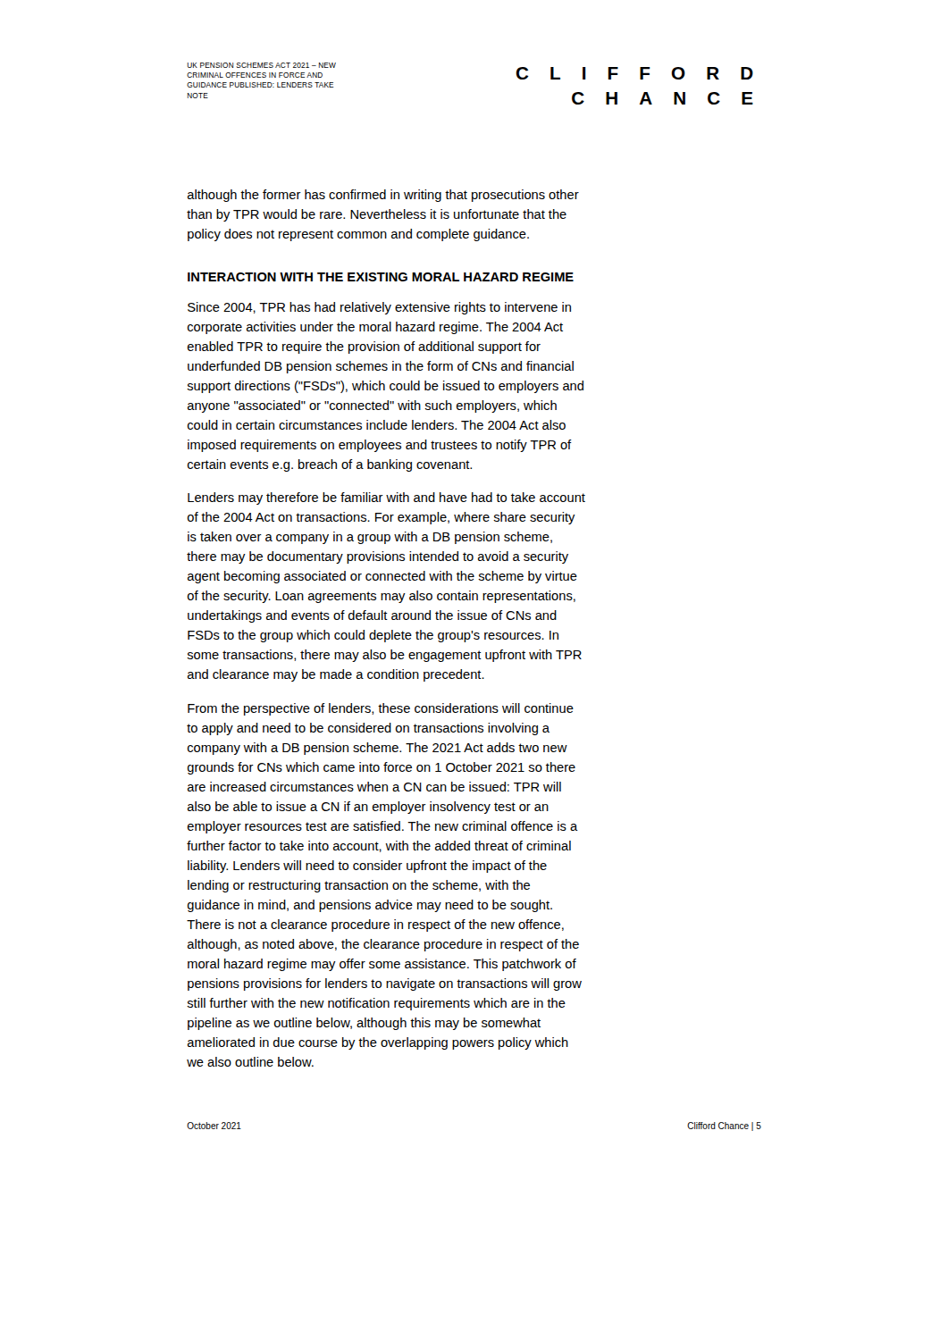UK Pension Schemes Act 2021 – New
Criminal Offences in Force and
Guidance Published: Lenders Take
Note
C L I F F O R D
C H A N C E
although the former has confirmed in writing that prosecutions other than by TPR would be rare. Nevertheless it is unfortunate that the policy does not represent common and complete guidance.
Interaction with the existing moral hazard regime
Since 2004, TPR has had relatively extensive rights to intervene in corporate activities under the moral hazard regime. The 2004 Act enabled TPR to require the provision of additional support for underfunded DB pension schemes in the form of CNs and financial support directions ("FSDs"), which could be issued to employers and anyone "associated" or "connected" with such employers, which could in certain circumstances include lenders. The 2004 Act also imposed requirements on employees and trustees to notify TPR of certain events e.g. breach of a banking covenant.
Lenders may therefore be familiar with and have had to take account of the 2004 Act on transactions. For example, where share security is taken over a company in a group with a DB pension scheme, there may be documentary provisions intended to avoid a security agent becoming associated or connected with the scheme by virtue of the security. Loan agreements may also contain representations, undertakings and events of default around the issue of CNs and FSDs to the group which could deplete the group's resources. In some transactions, there may also be engagement upfront with TPR and clearance may be made a condition precedent.
From the perspective of lenders, these considerations will continue to apply and need to be considered on transactions involving a company with a DB pension scheme. The 2021 Act adds two new grounds for CNs which came into force on 1 October 2021 so there are increased circumstances when a CN can be issued: TPR will also be able to issue a CN if an employer insolvency test or an employer resources test are satisfied. The new criminal offence is a further factor to take into account, with the added threat of criminal liability. Lenders will need to consider upfront the impact of the lending or restructuring transaction on the scheme, with the guidance in mind, and pensions advice may need to be sought. There is not a clearance procedure in respect of the new offence, although, as noted above, the clearance procedure in respect of the moral hazard regime may offer some assistance. This patchwork of pensions provisions for lenders to navigate on transactions will grow still further with the new notification requirements which are in the pipeline as we outline below, although this may be somewhat ameliorated in due course by the overlapping powers policy which we also outline below.
October 2021
Clifford Chance | 5